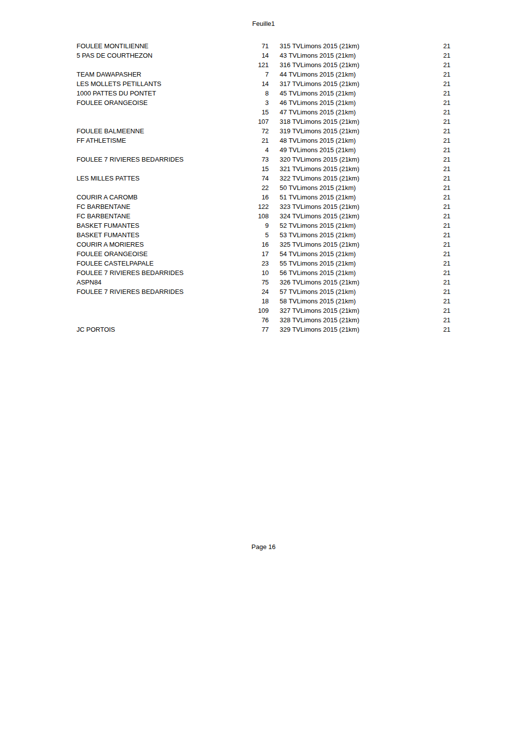Feuille1
| FOULEE MONTILIENNE | 71 | 315 TVLimons 2015 (21km) | 21 |
| 5 PAS DE COURTHEZON | 14 | 43 TVLimons 2015 (21km) | 21 |
| | 121 | 316 TVLimons 2015 (21km) | 21 |
| TEAM DAWAPASHER | 7 | 44 TVLimons 2015 (21km) | 21 |
| LES MOLLETS PETILLANTS | 14 | 317 TVLimons 2015 (21km) | 21 |
| 1000 PATTES DU PONTET | 8 | 45 TVLimons 2015 (21km) | 21 |
| FOULEE ORANGEOISE | 3 | 46 TVLimons 2015 (21km) | 21 |
| | 15 | 47 TVLimons 2015 (21km) | 21 |
| | 107 | 318 TVLimons 2015 (21km) | 21 |
| FOULEE BALMEENNE | 72 | 319 TVLimons 2015 (21km) | 21 |
| FF ATHLETISME | 21 | 48 TVLimons 2015 (21km) | 21 |
| | 4 | 49 TVLimons 2015 (21km) | 21 |
| FOULEE 7 RIVIERES BEDARRIDES | 73 | 320 TVLimons 2015 (21km) | 21 |
| | 15 | 321 TVLimons 2015 (21km) | 21 |
| LES MILLES PATTES | 74 | 322 TVLimons 2015 (21km) | 21 |
| | 22 | 50 TVLimons 2015 (21km) | 21 |
| COURIR A CAROMB | 16 | 51 TVLimons 2015 (21km) | 21 |
| FC BARBENTANE | 122 | 323 TVLimons 2015 (21km) | 21 |
| FC BARBENTANE | 108 | 324 TVLimons 2015 (21km) | 21 |
| BASKET FUMANTES | 9 | 52 TVLimons 2015 (21km) | 21 |
| BASKET FUMANTES | 5 | 53 TVLimons 2015 (21km) | 21 |
| COURIR A MORIERES | 16 | 325 TVLimons 2015 (21km) | 21 |
| FOULEE ORANGEOISE | 17 | 54 TVLimons 2015 (21km) | 21 |
| FOULEE CASTELPAPALE | 23 | 55 TVLimons 2015 (21km) | 21 |
| FOULEE 7 RIVIERES BEDARRIDES | 10 | 56 TVLimons 2015 (21km) | 21 |
| ASPN84 | 75 | 326 TVLimons 2015 (21km) | 21 |
| FOULEE 7 RIVIERES BEDARRIDES | 24 | 57 TVLimons 2015 (21km) | 21 |
| | 18 | 58 TVLimons 2015 (21km) | 21 |
| | 109 | 327 TVLimons 2015 (21km) | 21 |
| | 76 | 328 TVLimons 2015 (21km) | 21 |
| JC PORTOIS | 77 | 329 TVLimons 2015 (21km) | 21 |
Page 16